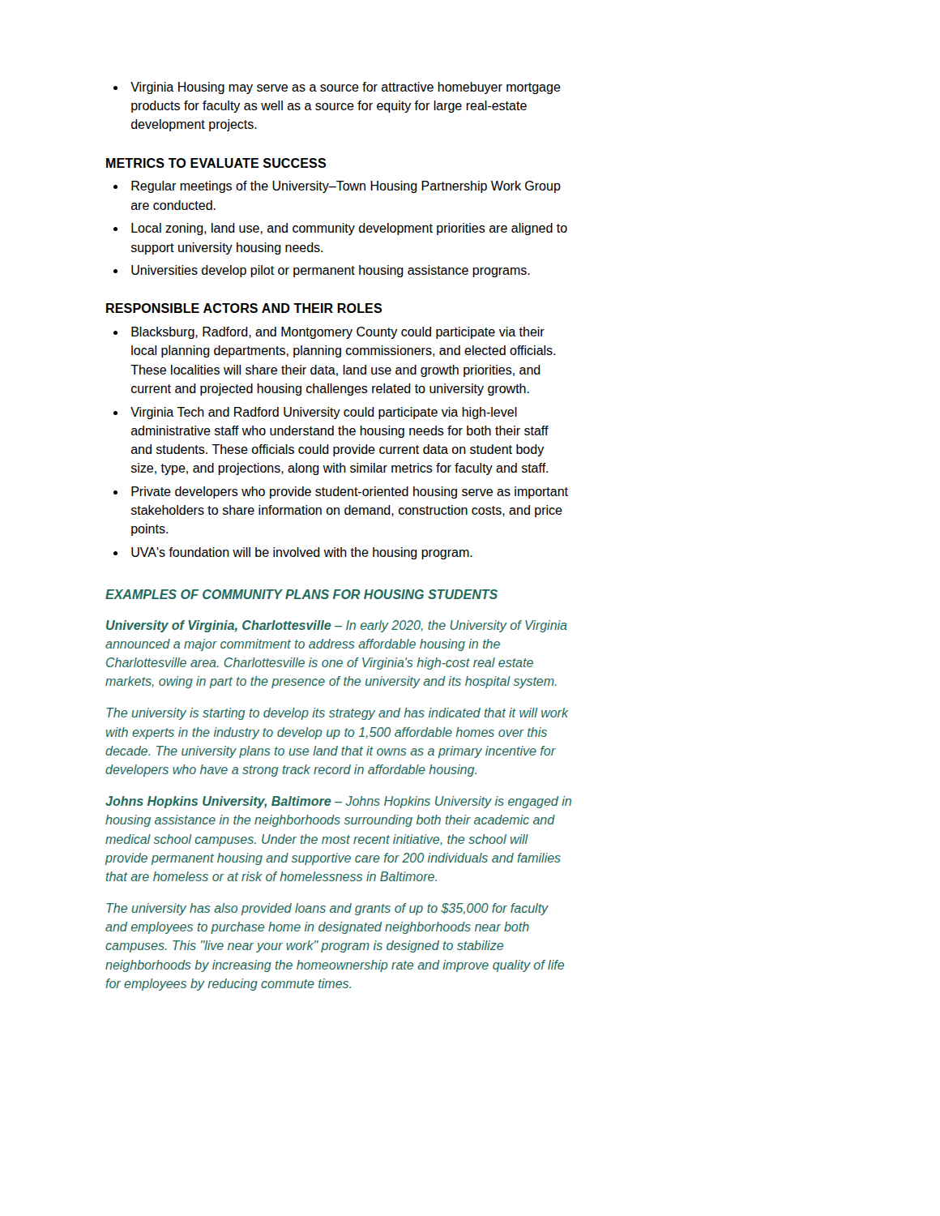Virginia Housing may serve as a source for attractive homebuyer mortgage products for faculty as well as a source for equity for large real-estate development projects.
Metrics to Evaluate Success
Regular meetings of the University–Town Housing Partnership Work Group are conducted.
Local zoning, land use, and community development priorities are aligned to support university housing needs.
Universities develop pilot or permanent housing assistance programs.
Responsible Actors and Their Roles
Blacksburg, Radford, and Montgomery County could participate via their local planning departments, planning commissioners, and elected officials. These localities will share their data, land use and growth priorities, and current and projected housing challenges related to university growth.
Virginia Tech and Radford University could participate via high-level administrative staff who understand the housing needs for both their staff and students. These officials could provide current data on student body size, type, and projections, along with similar metrics for faculty and staff.
Private developers who provide student-oriented housing serve as important stakeholders to share information on demand, construction costs, and price points.
UVA's foundation will be involved with the housing program.
Examples of Community Plans for Housing Students
University of Virginia, Charlottesville – In early 2020, the University of Virginia announced a major commitment to address affordable housing in the Charlottesville area. Charlottesville is one of Virginia's high-cost real estate markets, owing in part to the presence of the university and its hospital system.
The university is starting to develop its strategy and has indicated that it will work with experts in the industry to develop up to 1,500 affordable homes over this decade. The university plans to use land that it owns as a primary incentive for developers who have a strong track record in affordable housing.
Johns Hopkins University, Baltimore – Johns Hopkins University is engaged in housing assistance in the neighborhoods surrounding both their academic and medical school campuses. Under the most recent initiative, the school will provide permanent housing and supportive care for 200 individuals and families that are homeless or at risk of homelessness in Baltimore.
The university has also provided loans and grants of up to $35,000 for faculty and employees to purchase home in designated neighborhoods near both campuses. This "live near your work" program is designed to stabilize neighborhoods by increasing the homeownership rate and improve quality of life for employees by reducing commute times.